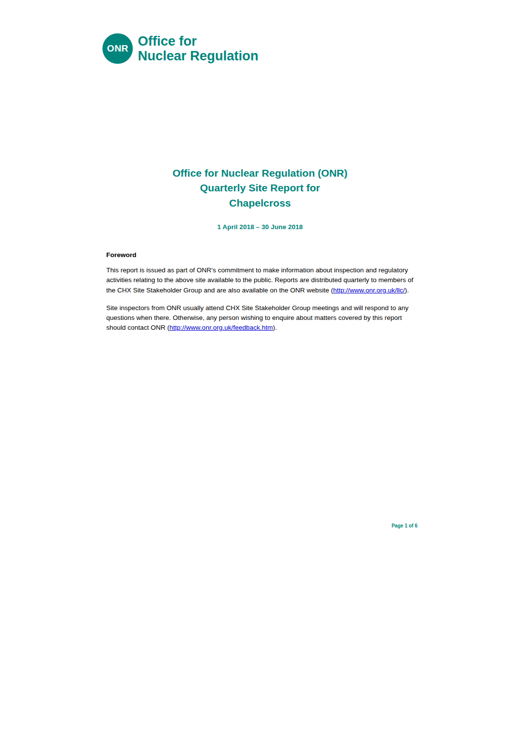ONR
Office for
Nuclear Regulation
Office for Nuclear Regulation (ONR)
Quarterly Site Report for
Chapelcross
1 April 2018 – 30 June 2018
Foreword
This report is issued as part of ONR's commitment to make information about inspection and regulatory activities relating to the above site available to the public. Reports are distributed quarterly to members of the CHX Site Stakeholder Group and are also available on the ONR website (http://www.onr.org.uk/llc/).
Site inspectors from ONR usually attend CHX Site Stakeholder Group meetings and will respond to any questions when there. Otherwise, any person wishing to enquire about matters covered by this report should contact ONR (http://www.onr.org.uk/feedback.htm).
Page 1 of 6